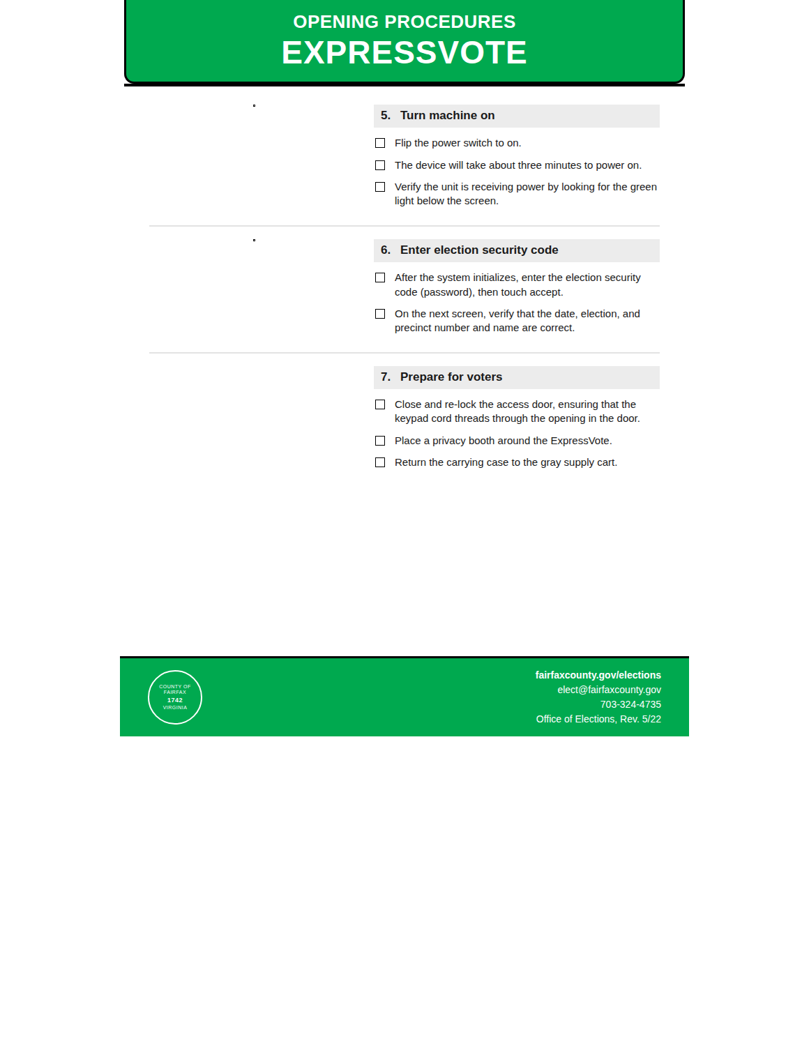Opening Procedures
ExpressVote
5. Turn machine on
Flip the power switch to on.
The device will take about three minutes to power on.
Verify the unit is receiving power by looking for the green light below the screen.
6. Enter election security code
After the system initializes, enter the election security code (password), then touch accept.
On the next screen, verify that the date, election, and precinct number and name are correct.
7. Prepare for voters
Close and re-lock the access door, ensuring that the keypad cord threads through the opening in the door.
Place a privacy booth around the ExpressVote.
Return the carrying case to the gray supply cart.
COUNTY OF FAIRFAX
1742
VIRGINIA
fairfaxcounty.gov/elections
elect@fairfaxcounty.gov
703-324-4735
Office of Elections, Rev. 5/22